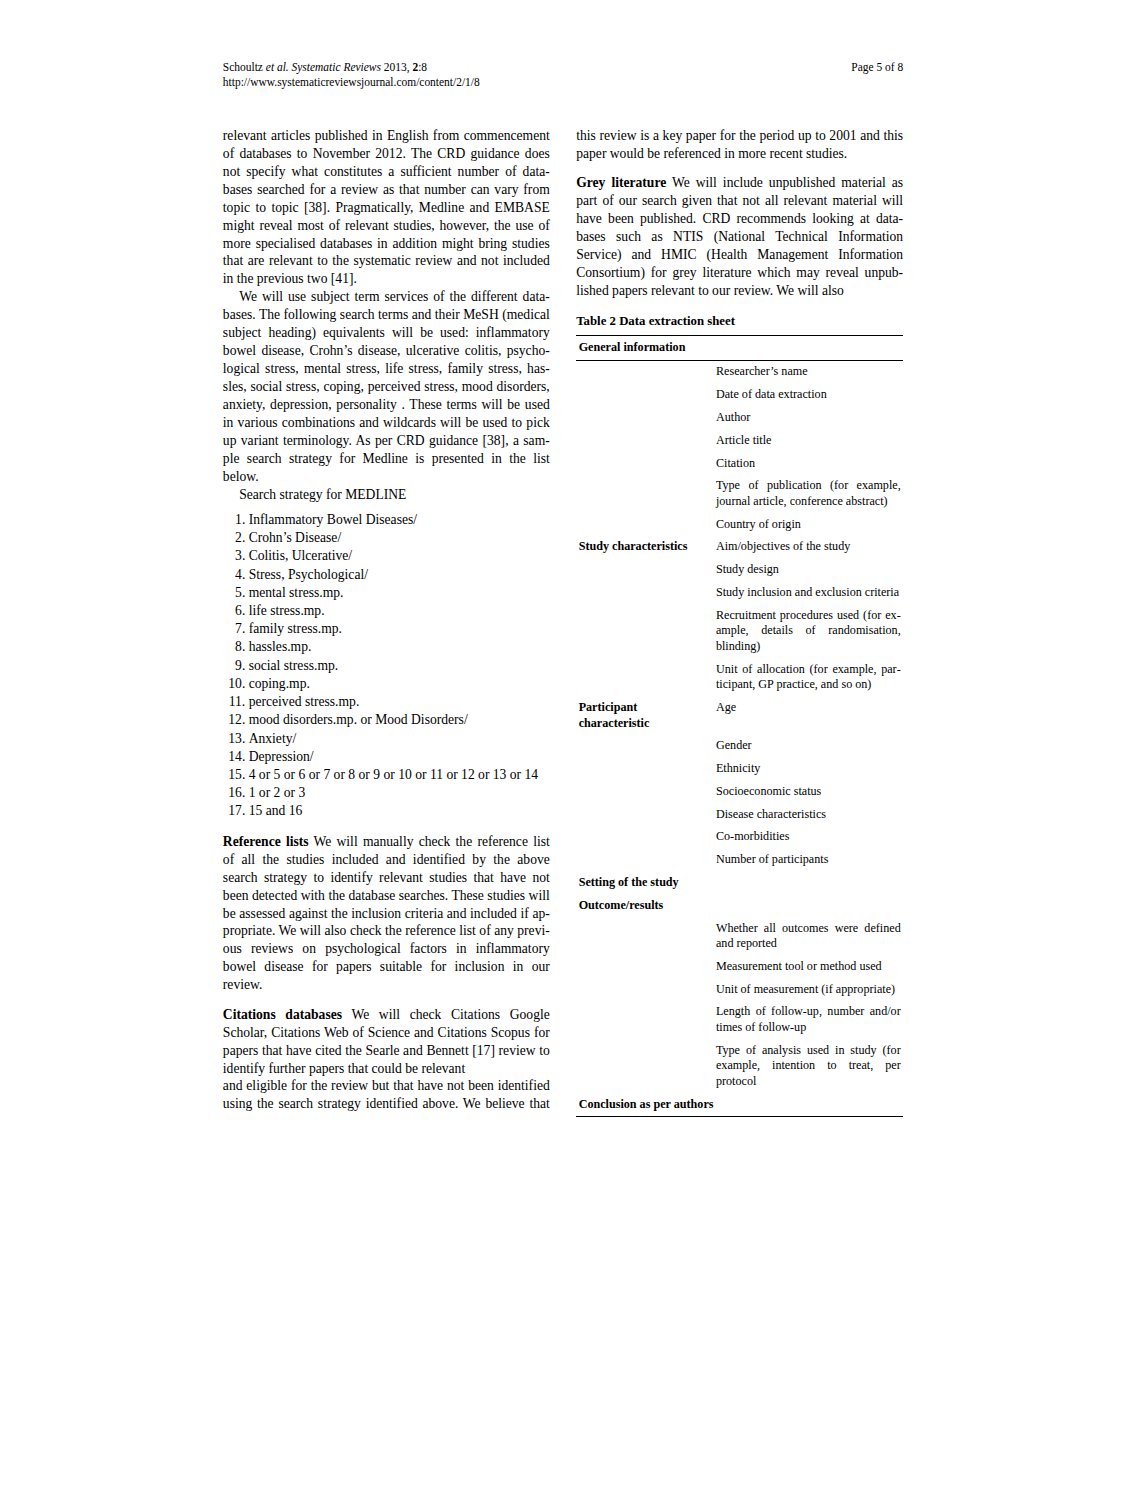Schoultz et al. Systematic Reviews 2013, 2:8
http://www.systematicreviewsjournal.com/content/2/1/8
Page 5 of 8
relevant articles published in English from commencement of databases to November 2012. The CRD guidance does not specify what constitutes a sufficient number of databases searched for a review as that number can vary from topic to topic [38]. Pragmatically, Medline and EMBASE might reveal most of relevant studies, however, the use of more specialised databases in addition might bring studies that are relevant to the systematic review and not included in the previous two [41].
We will use subject term services of the different databases. The following search terms and their MeSH (medical subject heading) equivalents will be used: inflammatory bowel disease, Crohn’s disease, ulcerative colitis, psychological stress, mental stress, life stress, family stress, hassles, social stress, coping, perceived stress, mood disorders, anxiety, depression, personality . These terms will be used in various combinations and wildcards will be used to pick up variant terminology. As per CRD guidance [38], a sample search strategy for Medline is presented in the list below.
Search strategy for MEDLINE
Inflammatory Bowel Diseases/
Crohn’s Disease/
Colitis, Ulcerative/
Stress, Psychological/
mental stress.mp.
life stress.mp.
family stress.mp.
hassles.mp.
social stress.mp.
coping.mp.
perceived stress.mp.
mood disorders.mp. or Mood Disorders/
Anxiety/
Depression/
4 or 5 or 6 or 7 or 8 or 9 or 10 or 11 or 12 or 13 or 14
1 or 2 or 3
15 and 16
Reference lists We will manually check the reference list of all the studies included and identified by the above search strategy to identify relevant studies that have not been detected with the database searches. These studies will be assessed against the inclusion criteria and included if appropriate. We will also check the reference list of any previous reviews on psychological factors in inflammatory bowel disease for papers suitable for inclusion in our review.
Citations databases We will check Citations Google Scholar, Citations Web of Science and Citations Scopus for papers that have cited the Searle and Bennett [17] review to identify further papers that could be relevant
and eligible for the review but that have not been identified using the search strategy identified above. We believe that this review is a key paper for the period up to 2001 and this paper would be referenced in more recent studies.
Grey literature We will include unpublished material as part of our search given that not all relevant material will have been published. CRD recommends looking at databases such as NTIS (National Technical Information Service) and HMIC (Health Management Information Consortium) for grey literature which may reveal unpublished papers relevant to our review. We will also
Table 2 Data extraction sheet
| General information |
| --- |
| | Researcher’s name |
| | Date of data extraction |
| | Author |
| | Article title |
| | Citation |
| | Type of publication (for example, journal article, conference abstract) |
| | Country of origin |
| Study characteristics | Aim/objectives of the study |
| | Study design |
| | Study inclusion and exclusion criteria |
| | Recruitment procedures used (for example, details of randomisation, blinding) |
| | Unit of allocation (for example, participant, GP practice, and so on) |
| Participant characteristic | Age |
| | Gender |
| | Ethnicity |
| | Socioeconomic status |
| | Disease characteristics |
| | Co-morbidities |
| | Number of participants |
| Setting of the study |
| Outcome/results |
| | Whether all outcomes were defined and reported |
| | Measurement tool or method used |
| | Unit of measurement (if appropriate) |
| | Length of follow-up, number and/or times of follow-up |
| | Type of analysis used in study (for example, intention to treat, per protocol |
| Conclusion as per authors |